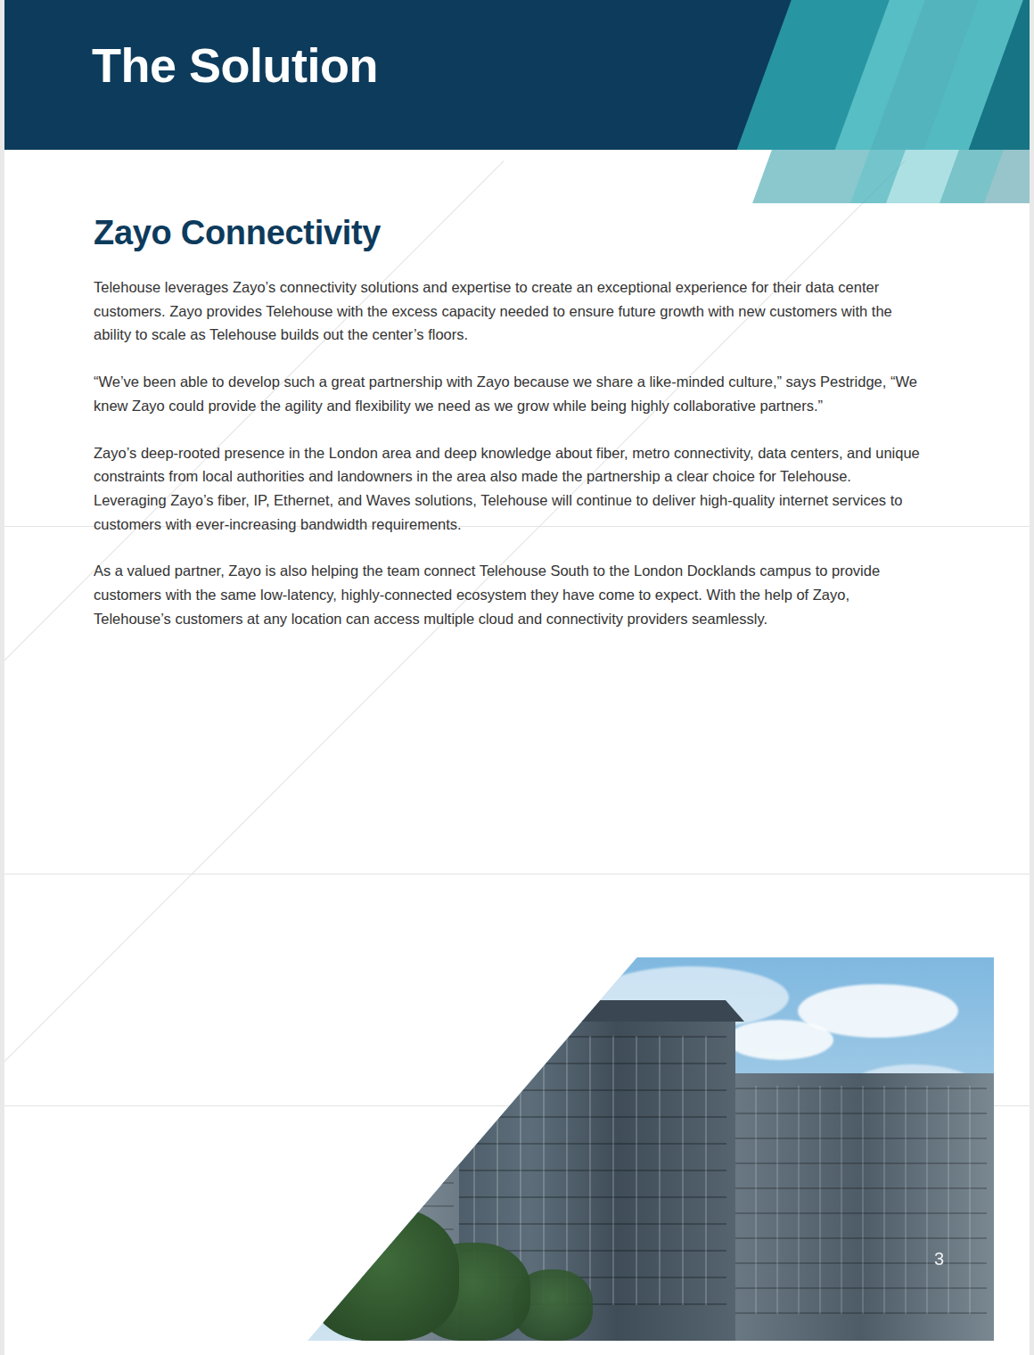The Solution
Zayo Connectivity
Telehouse leverages Zayo’s connectivity solutions and expertise to create an exceptional experience for their data center customers. Zayo provides Telehouse with the excess capacity needed to ensure future growth with new customers with the ability to scale as Telehouse builds out the center’s floors.
“We’ve been able to develop such a great partnership with Zayo because we share a like-minded culture,” says Pestridge, “We knew Zayo could provide the agility and flexibility we need as we grow while being highly collaborative partners.”
Zayo’s deep-rooted presence in the London area and deep knowledge about fiber, metro connectivity, data centers, and unique constraints from local authorities and landowners in the area also made the partnership a clear choice for Telehouse. Leveraging Zayo’s fiber, IP, Ethernet, and Waves solutions, Telehouse will continue to deliver high-quality internet services to customers with ever-increasing bandwidth requirements.
As a valued partner, Zayo is also helping the team connect Telehouse South to the London Docklands campus to provide customers with the same low-latency, highly-connected ecosystem they have come to expect. With the help of Zayo, Telehouse’s customers at any location can access multiple cloud and connectivity providers seamlessly.
3